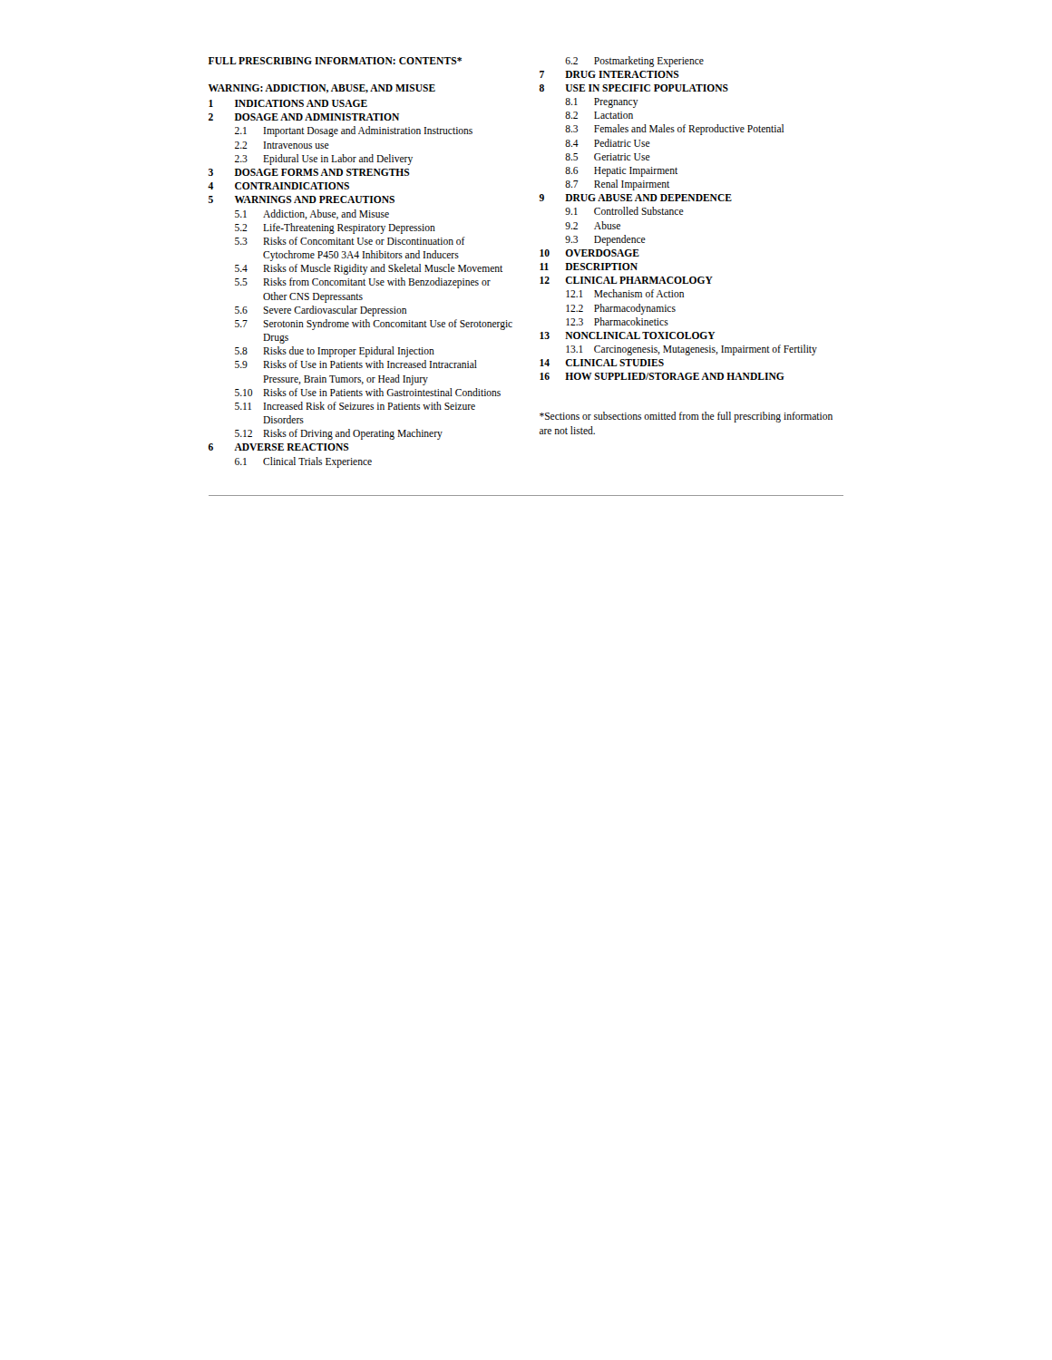FULL PRESCRIBING INFORMATION: CONTENTS*
WARNING: ADDICTION, ABUSE, AND MISUSE
1
INDICATIONS AND USAGE
2
DOSAGE AND ADMINISTRATION
2.1
Important Dosage and Administration Instructions
2.2
Intravenous use
2.3
Epidural Use in Labor and Delivery
3
DOSAGE FORMS AND STRENGTHS
4
CONTRAINDICATIONS
5
WARNINGS AND PRECAUTIONS
5.1
Addiction, Abuse, and Misuse
5.2
Life-Threatening Respiratory Depression
5.3
Risks of Concomitant Use or Discontinuation of Cytochrome P450 3A4 Inhibitors and Inducers
5.4
Risks of Muscle Rigidity and Skeletal Muscle Movement
5.5
Risks from Concomitant Use with Benzodiazepines or Other CNS Depressants
5.6
Severe Cardiovascular Depression
5.7
Serotonin Syndrome with Concomitant Use of Serotonergic Drugs
5.8
Risks due to Improper Epidural Injection
5.9
Risks of Use in Patients with Increased Intracranial Pressure, Brain Tumors, or Head Injury
5.10
Risks of Use in Patients with Gastrointestinal Conditions
5.11
Increased Risk of Seizures in Patients with Seizure Disorders
5.12
Risks of Driving and Operating Machinery
6
ADVERSE REACTIONS
6.1
Clinical Trials Experience
6.2
Postmarketing Experience
7
DRUG INTERACTIONS
8
USE IN SPECIFIC POPULATIONS
8.1
Pregnancy
8.2
Lactation
8.3
Females and Males of Reproductive Potential
8.4
Pediatric Use
8.5
Geriatric Use
8.6
Hepatic Impairment
8.7
Renal Impairment
9
DRUG ABUSE AND DEPENDENCE
9.1
Controlled Substance
9.2
Abuse
9.3
Dependence
10
OVERDOSAGE
11
DESCRIPTION
12
CLINICAL PHARMACOLOGY
12.1
Mechanism of Action
12.2
Pharmacodynamics
12.3
Pharmacokinetics
13
NONCLINICAL TOXICOLOGY
13.1
Carcinogenesis, Mutagenesis, Impairment of Fertility
14
CLINICAL STUDIES
16
HOW SUPPLIED/STORAGE AND HANDLING
*Sections or subsections omitted from the full prescribing information are not listed.